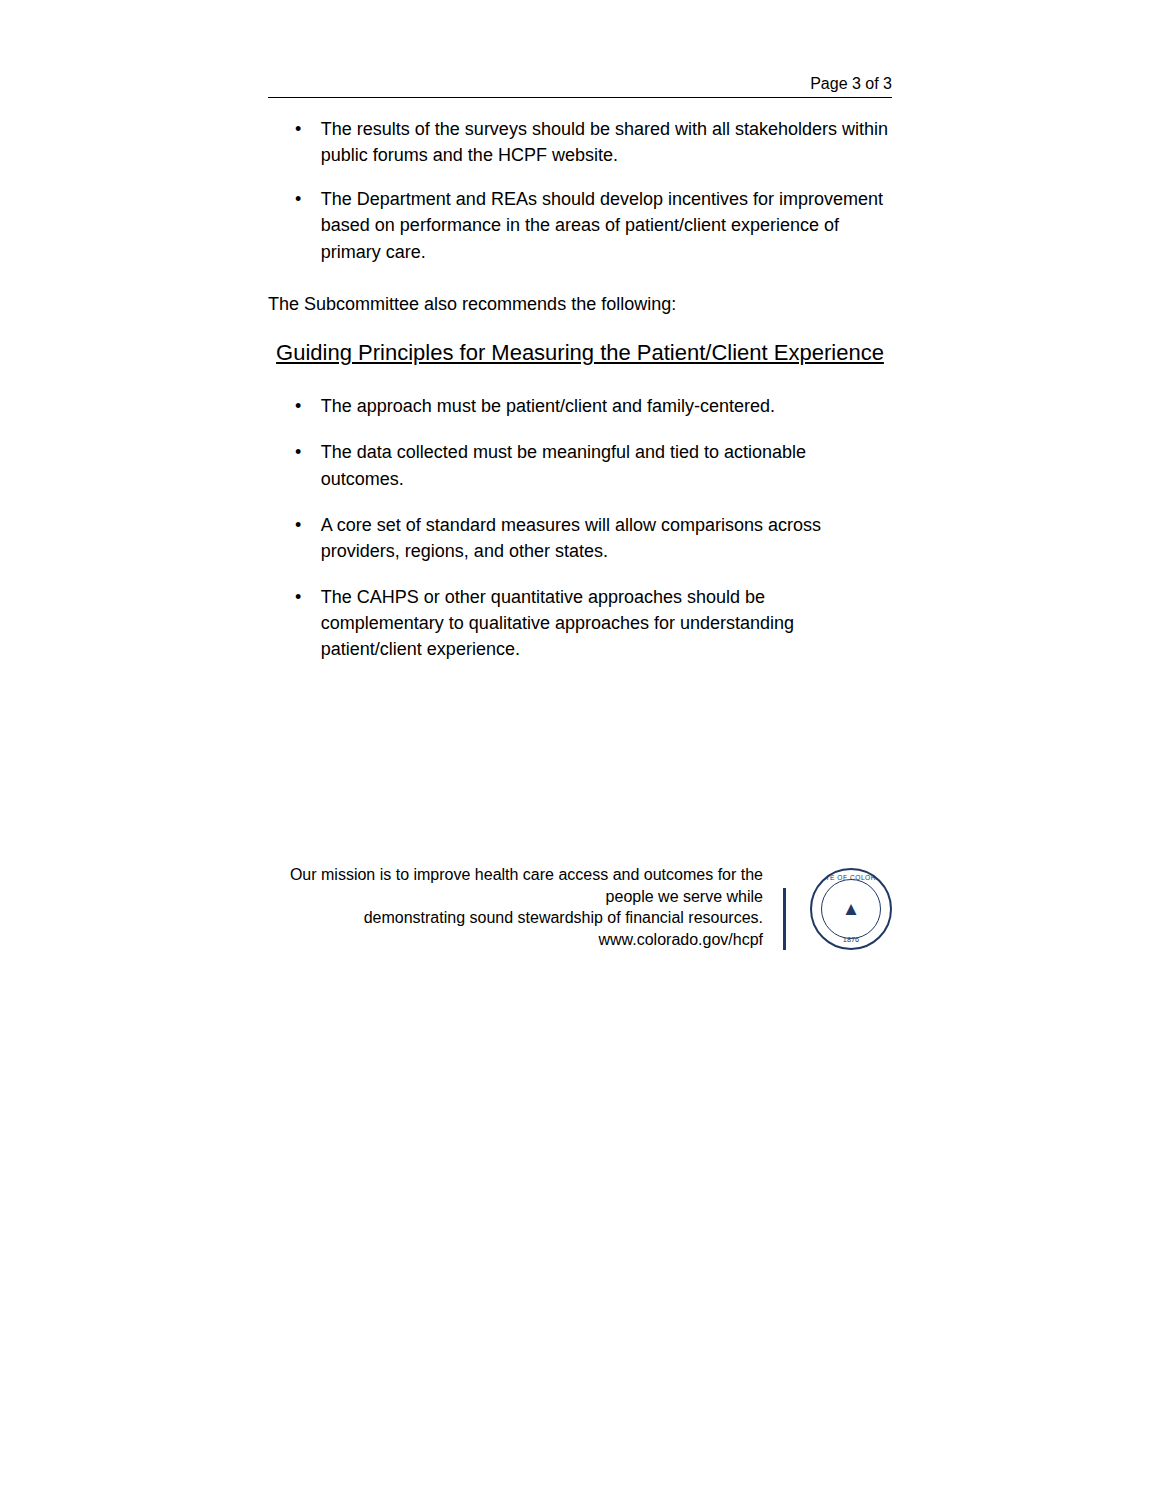Page 3 of 3
The results of the surveys should be shared with all stakeholders within public forums and the HCPF website.
The Department and REAs should develop incentives for improvement based on performance in the areas of patient/client experience of primary care.
The Subcommittee also recommends the following:
Guiding Principles for Measuring the Patient/Client Experience
The approach must be patient/client and family-centered.
The data collected must be meaningful and tied to actionable outcomes.
A core set of standard measures will allow comparisons across providers, regions, and other states.
The CAHPS or other quantitative approaches should be complementary to qualitative approaches for understanding patient/client experience.
Our mission is to improve health care access and outcomes for the people we serve while
demonstrating sound stewardship of financial resources.
www.colorado.gov/hcpf
STATE OF COLORADO
▲
1876